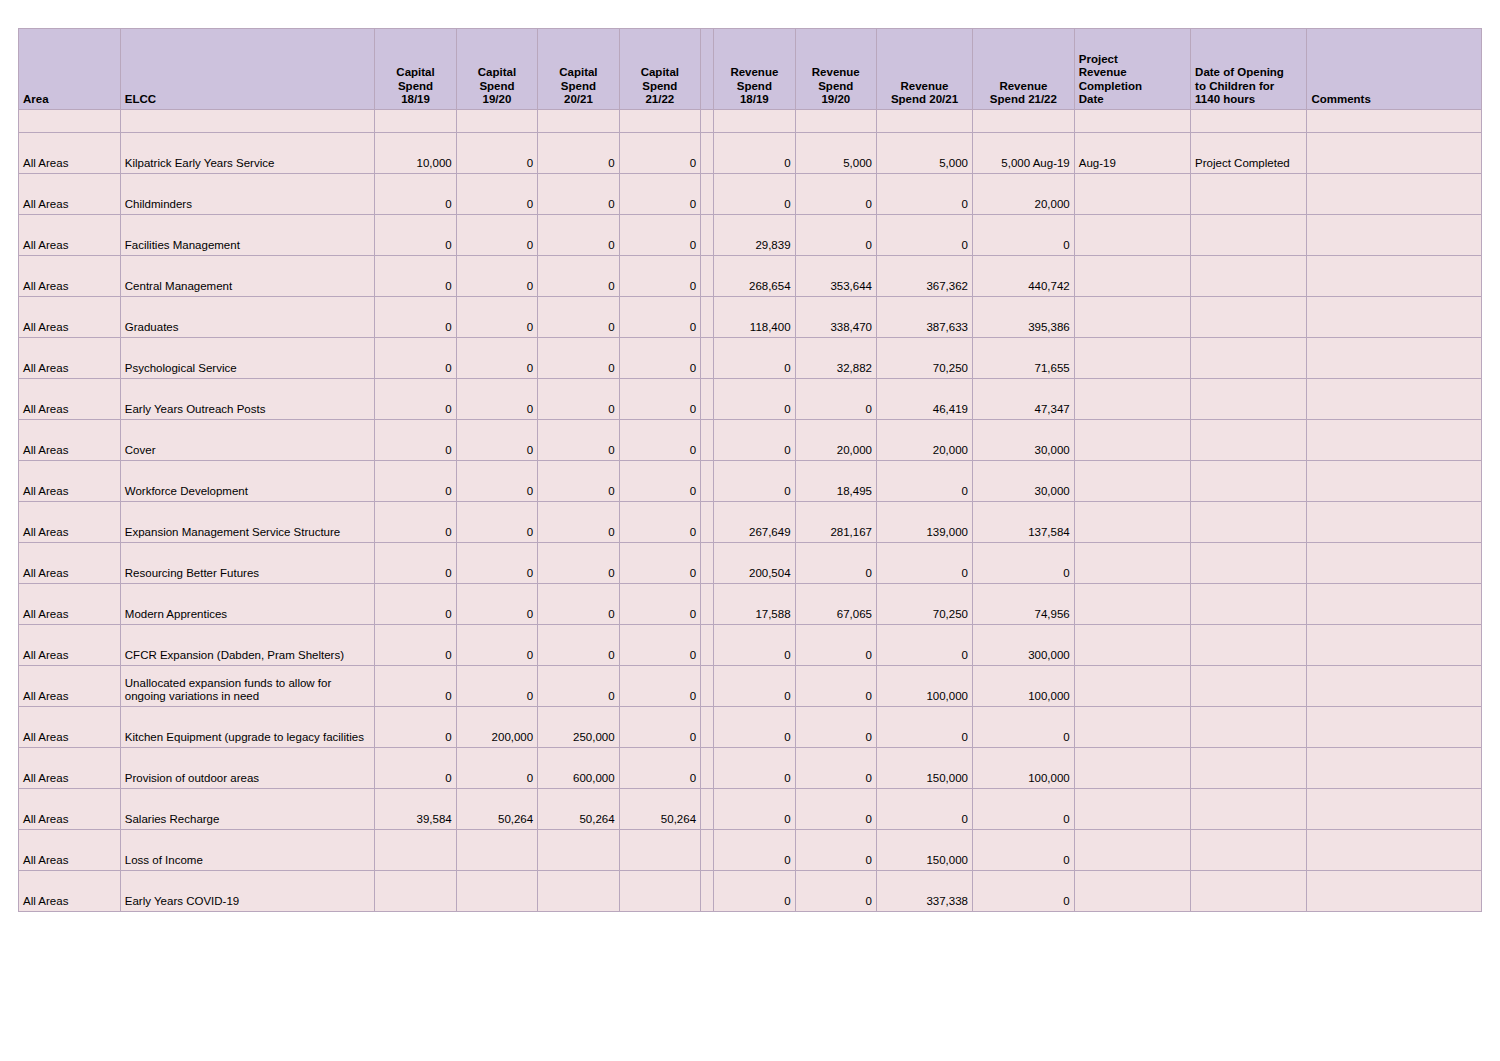| Area | ELCC | Capital Spend 18/19 | Capital Spend 19/20 | Capital Spend 20/21 | Capital Spend 21/22 | | Revenue Spend 18/19 | Revenue Spend 19/20 | Revenue Spend 20/21 | Revenue Spend 21/22 | Project Revenue Completion Date | Date of Opening to Children for 1140 hours | Comments |
| --- | --- | --- | --- | --- | --- | --- | --- | --- | --- | --- | --- | --- | --- |
| All Areas | Kilpatrick Early Years Service | 10,000 | 0 | 0 | 0 | | 0 | 5,000 | 5,000 | 5,000 Aug-19 | Aug-19 | Project Completed | |
| All Areas | Childminders | 0 | 0 | 0 | 0 | | 0 | 0 | 0 | 20,000 | | | |
| All Areas | Facilities Management | 0 | 0 | 0 | 0 | | 29,839 | 0 | 0 | 0 | | | |
| All Areas | Central Management | 0 | 0 | 0 | 0 | | 268,654 | 353,644 | 367,362 | 440,742 | | | |
| All Areas | Graduates | 0 | 0 | 0 | 0 | | 118,400 | 338,470 | 387,633 | 395,386 | | | |
| All Areas | Psychological Service | 0 | 0 | 0 | 0 | | 0 | 32,882 | 70,250 | 71,655 | | | |
| All Areas | Early Years Outreach Posts | 0 | 0 | 0 | 0 | | 0 | 0 | 46,419 | 47,347 | | | |
| All Areas | Cover | 0 | 0 | 0 | 0 | | 0 | 20,000 | 20,000 | 30,000 | | | |
| All Areas | Workforce Development | 0 | 0 | 0 | 0 | | 0 | 18,495 | 0 | 30,000 | | | |
| All Areas | Expansion Management Service Structure | 0 | 0 | 0 | 0 | | 267,649 | 281,167 | 139,000 | 137,584 | | | |
| All Areas | Resourcing Better Futures | 0 | 0 | 0 | 0 | | 200,504 | 0 | 0 | 0 | | | |
| All Areas | Modern Apprentices | 0 | 0 | 0 | 0 | | 17,588 | 67,065 | 70,250 | 74,956 | | | |
| All Areas | CFCR Expansion (Dabden, Pram Shelters) | 0 | 0 | 0 | 0 | | 0 | 0 | 0 | 300,000 | | | |
| All Areas | Unallocated expansion funds to allow for ongoing variations in need | 0 | 0 | 0 | 0 | | 0 | 0 | 100,000 | 100,000 | | | |
| All Areas | Kitchen Equipment (upgrade to legacy facilities | 0 | 200,000 | 250,000 | 0 | | 0 | 0 | 0 | 0 | | | |
| All Areas | Provision of outdoor areas | 0 | 0 | 600,000 | 0 | | 0 | 0 | 150,000 | 100,000 | | | |
| All Areas | Salaries Recharge | 39,584 | 50,264 | 50,264 | 50,264 | | 0 | 0 | 0 | 0 | | | |
| All Areas | Loss of Income | | | | | | 0 | 0 | 150,000 | 0 | | | |
| All Areas | Early Years COVID-19 | | | | | | 0 | 0 | 337,338 | 0 | | | |